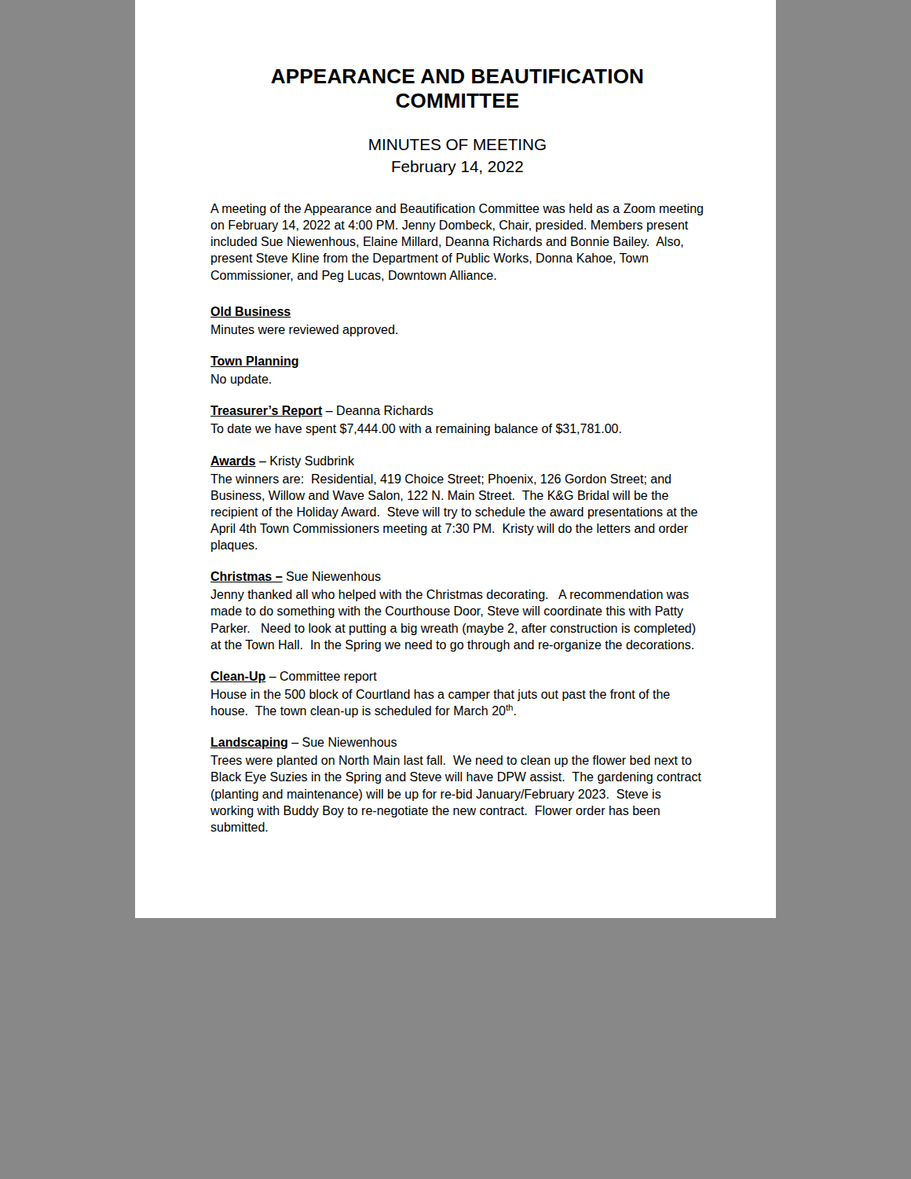APPEARANCE AND BEAUTIFICATION COMMITTEE
MINUTES OF MEETINGFebruary 14, 2022
A meeting of the Appearance and Beautification Committee was held as a Zoom meeting on February 14, 2022 at 4:00 PM. Jenny Dombeck, Chair, presided. Members present included Sue Niewenhous, Elaine Millard, Deanna Richards and Bonnie Bailey. Also, present Steve Kline from the Department of Public Works, Donna Kahoe, Town Commissioner, and Peg Lucas, Downtown Alliance.
Old Business
Minutes were reviewed approved.
Town Planning
No update.
Treasurer’s Report – Deanna Richards
To date we have spent $7,444.00 with a remaining balance of $31,781.00.
Awards – Kristy Sudbrink
The winners are: Residential, 419 Choice Street; Phoenix, 126 Gordon Street; and Business, Willow and Wave Salon, 122 N. Main Street. The K&G Bridal will be the recipient of the Holiday Award. Steve will try to schedule the award presentations at the April 4th Town Commissioners meeting at 7:30 PM. Kristy will do the letters and order plaques.
Christmas – Sue Niewenhous
Jenny thanked all who helped with the Christmas decorating. A recommendation was made to do something with the Courthouse Door, Steve will coordinate this with Patty Parker. Need to look at putting a big wreath (maybe 2, after construction is completed) at the Town Hall. In the Spring we need to go through and re-organize the decorations.
Clean-Up – Committee report
House in the 500 block of Courtland has a camper that juts out past the front of the house. The town clean-up is scheduled for March 20th.
Landscaping – Sue Niewenhous
Trees were planted on North Main last fall. We need to clean up the flower bed next to Black Eye Suzies in the Spring and Steve will have DPW assist. The gardening contract (planting and maintenance) will be up for re-bid January/February 2023. Steve is working with Buddy Boy to re-negotiate the new contract. Flower order has been submitted.